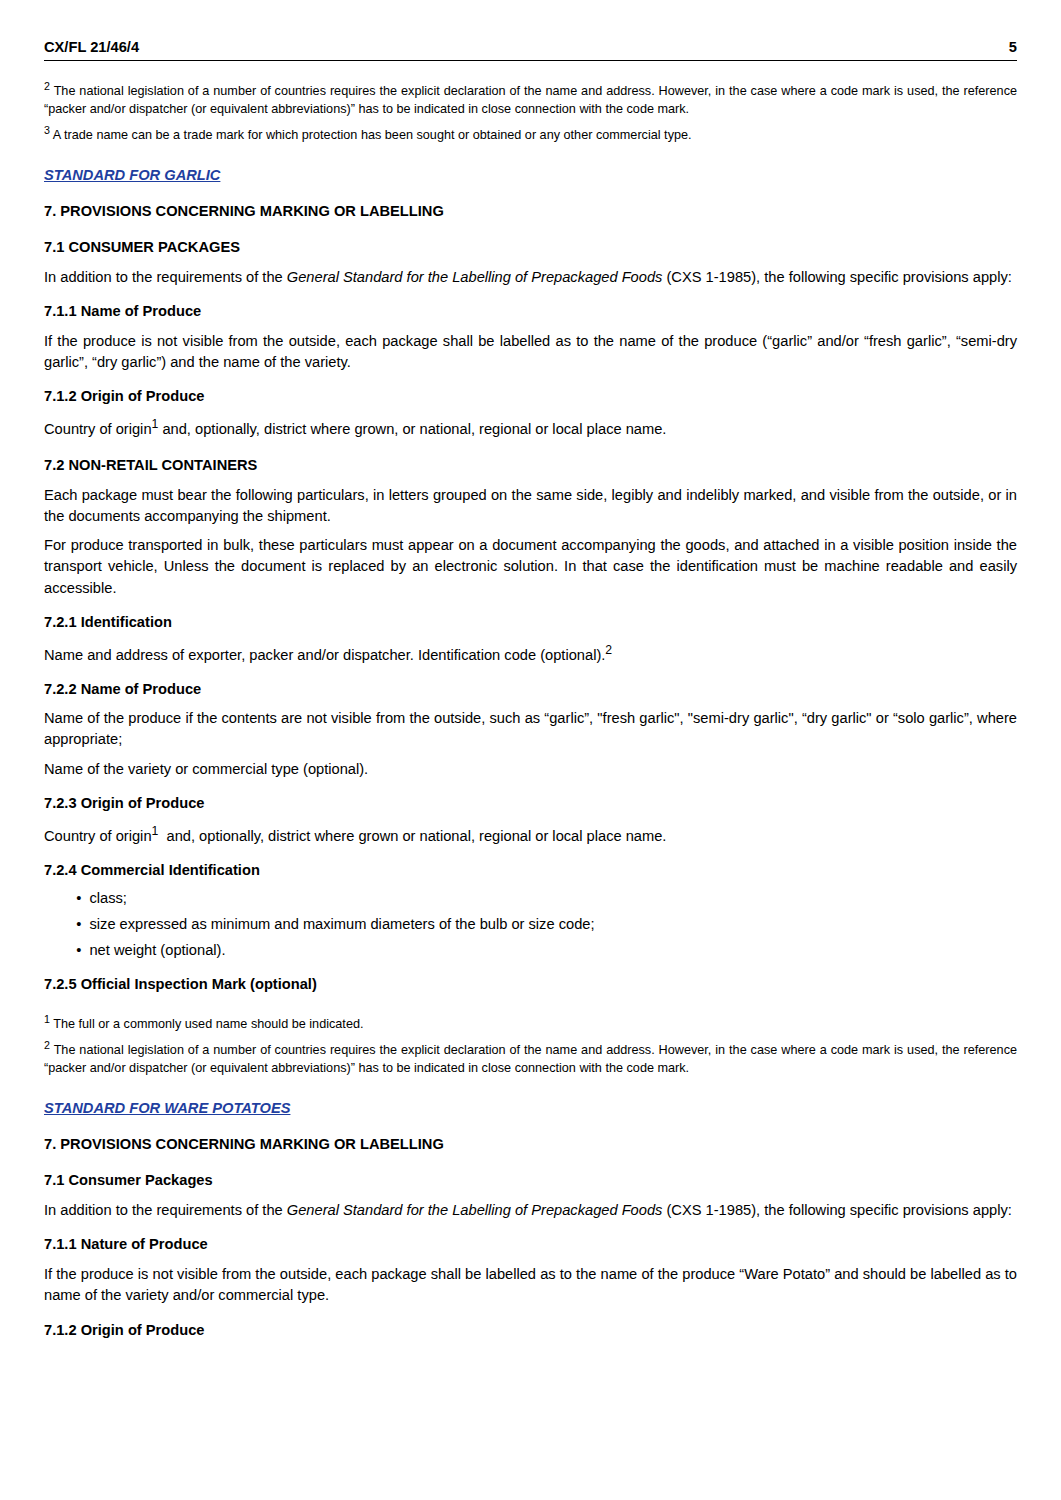CX/FL 21/46/4 5
2 The national legislation of a number of countries requires the explicit declaration of the name and address. However, in the case where a code mark is used, the reference “packer and/or dispatcher (or equivalent abbreviations)” has to be indicated in close connection with the code mark.
3 A trade name can be a trade mark for which protection has been sought or obtained or any other commercial type.
STANDARD FOR GARLIC
7. PROVISIONS CONCERNING MARKING OR LABELLING
7.1 CONSUMER PACKAGES
In addition to the requirements of the General Standard for the Labelling of Prepackaged Foods (CXS 1-1985), the following specific provisions apply:
7.1.1 Name of Produce
If the produce is not visible from the outside, each package shall be labelled as to the name of the produce (“garlic” and/or “fresh garlic”, “semi-dry garlic”, “dry garlic”) and the name of the variety.
7.1.2 Origin of Produce
Country of origin1 and, optionally, district where grown, or national, regional or local place name.
7.2 NON-RETAIL CONTAINERS
Each package must bear the following particulars, in letters grouped on the same side, legibly and indelibly marked, and visible from the outside, or in the documents accompanying the shipment.
For produce transported in bulk, these particulars must appear on a document accompanying the goods, and attached in a visible position inside the transport vehicle, Unless the document is replaced by an electronic solution. In that case the identification must be machine readable and easily accessible.
7.2.1 Identification
Name and address of exporter, packer and/or dispatcher. Identification code (optional).2
7.2.2 Name of Produce
Name of the produce if the contents are not visible from the outside, such as “garlic”, "fresh garlic", "semi-dry garlic", “dry garlic" or “solo garlic”, where appropriate;
Name of the variety or commercial type (optional).
7.2.3 Origin of Produce
Country of origin1 and, optionally, district where grown or national, regional or local place name.
7.2.4 Commercial Identification
class;
size expressed as minimum and maximum diameters of the bulb or size code;
net weight (optional).
7.2.5 Official Inspection Mark (optional)
1 The full or a commonly used name should be indicated.
2 The national legislation of a number of countries requires the explicit declaration of the name and address. However, in the case where a code mark is used, the reference “packer and/or dispatcher (or equivalent abbreviations)” has to be indicated in close connection with the code mark.
STANDARD FOR WARE POTATOES
7. PROVISIONS CONCERNING MARKING OR LABELLING
7.1 Consumer Packages
In addition to the requirements of the General Standard for the Labelling of Prepackaged Foods (CXS 1-1985), the following specific provisions apply:
7.1.1 Nature of Produce
If the produce is not visible from the outside, each package shall be labelled as to the name of the produce “Ware Potato” and should be labelled as to name of the variety and/or commercial type.
7.1.2 Origin of Produce